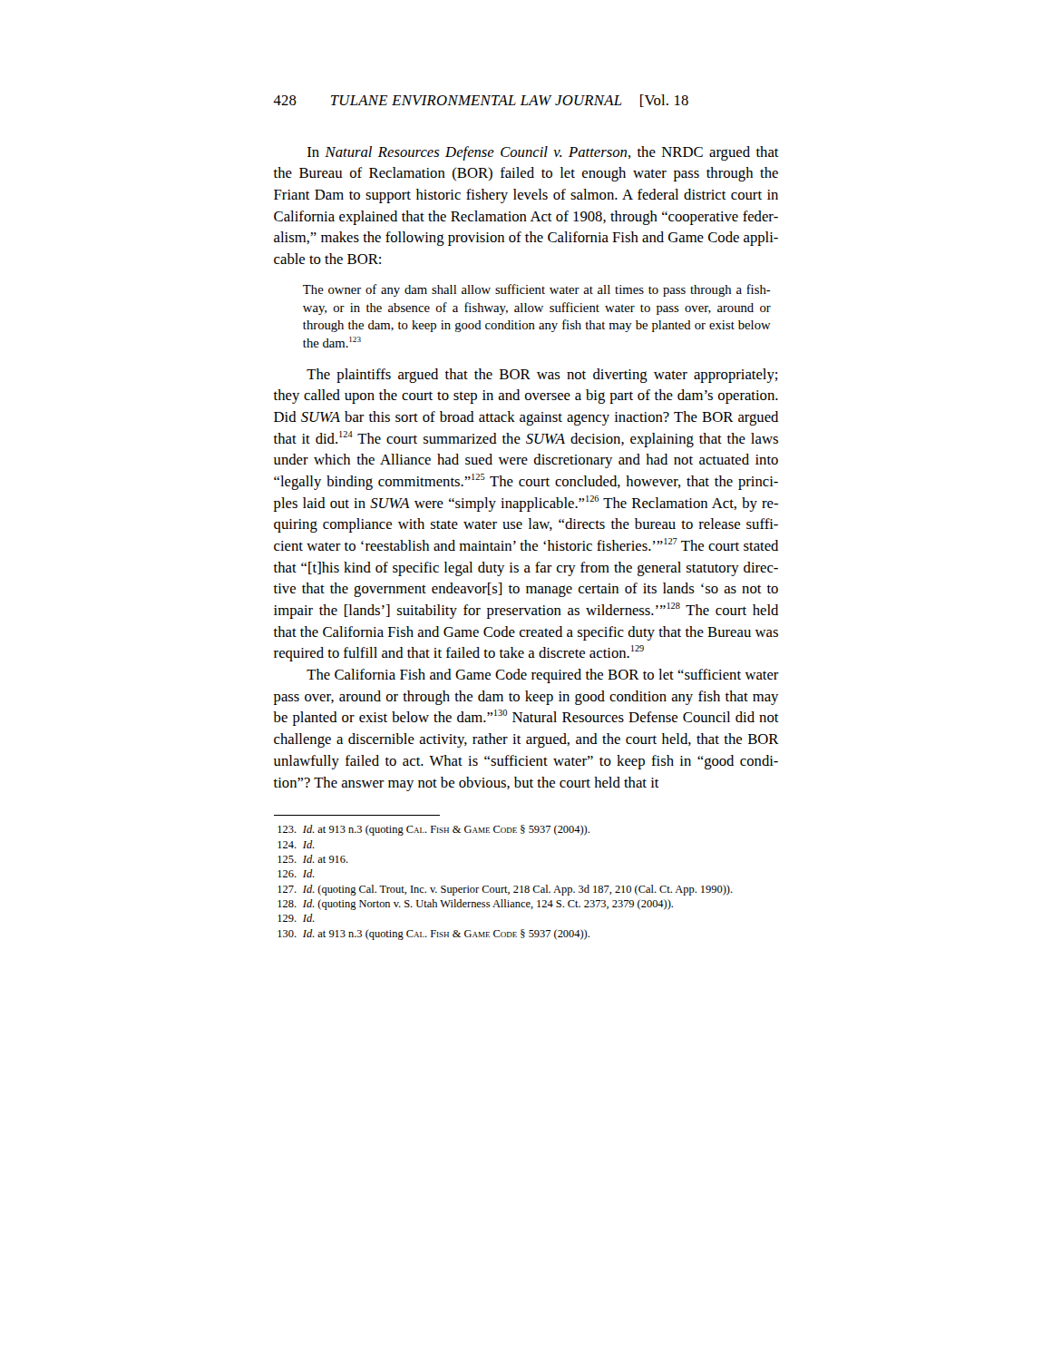428 TULANE ENVIRONMENTAL LAW JOURNAL[Vol. 18
In Natural Resources Defense Council v. Patterson, the NRDC argued that the Bureau of Reclamation (BOR) failed to let enough water pass through the Friant Dam to support historic fishery levels of salmon. A federal district court in California explained that the Reclamation Act of 1908, through “cooperative federalism,” makes the following provision of the California Fish and Game Code applicable to the BOR:
The owner of any dam shall allow sufficient water at all times to pass through a fishway, or in the absence of a fishway, allow sufficient water to pass over, around or through the dam, to keep in good condition any fish that may be planted or exist below the dam.123
The plaintiffs argued that the BOR was not diverting water appropriately; they called upon the court to step in and oversee a big part of the dam’s operation. Did SUWA bar this sort of broad attack against agency inaction? The BOR argued that it did.124 The court summarized the SUWA decision, explaining that the laws under which the Alliance had sued were discretionary and had not actuated into “legally binding commitments.”125 The court concluded, however, that the principles laid out in SUWA were “simply inapplicable.”126 The Reclamation Act, by requiring compliance with state water use law, “directs the bureau to release sufficient water to ‘reestablish and maintain’ the ‘historic fisheries.’”127 The court stated that “[t]his kind of specific legal duty is a far cry from the general statutory directive that the government endeavor[s] to manage certain of its lands ‘so as not to impair the [lands’] suitability for preservation as wilderness.’”128 The court held that the California Fish and Game Code created a specific duty that the Bureau was required to fulfill and that it failed to take a discrete action.129
The California Fish and Game Code required the BOR to let “sufficient water pass over, around or through the dam to keep in good condition any fish that may be planted or exist below the dam.”130 Natural Resources Defense Council did not challenge a discernible activity, rather it argued, and the court held, that the BOR unlawfully failed to act. What is “sufficient water” to keep fish in “good condition”? The answer may not be obvious, but the court held that it
123. Id. at 913 n.3 (quoting Cal. Fish & Game Code § 5937 (2004)).
124. Id.
125. Id. at 916.
126. Id.
127. Id. (quoting Cal. Trout, Inc. v. Superior Court, 218 Cal. App. 3d 187, 210 (Cal. Ct. App. 1990)).
128. Id. (quoting Norton v. S. Utah Wilderness Alliance, 124 S. Ct. 2373, 2379 (2004)).
129. Id.
130. Id. at 913 n.3 (quoting Cal. Fish & Game Code § 5937 (2004)).